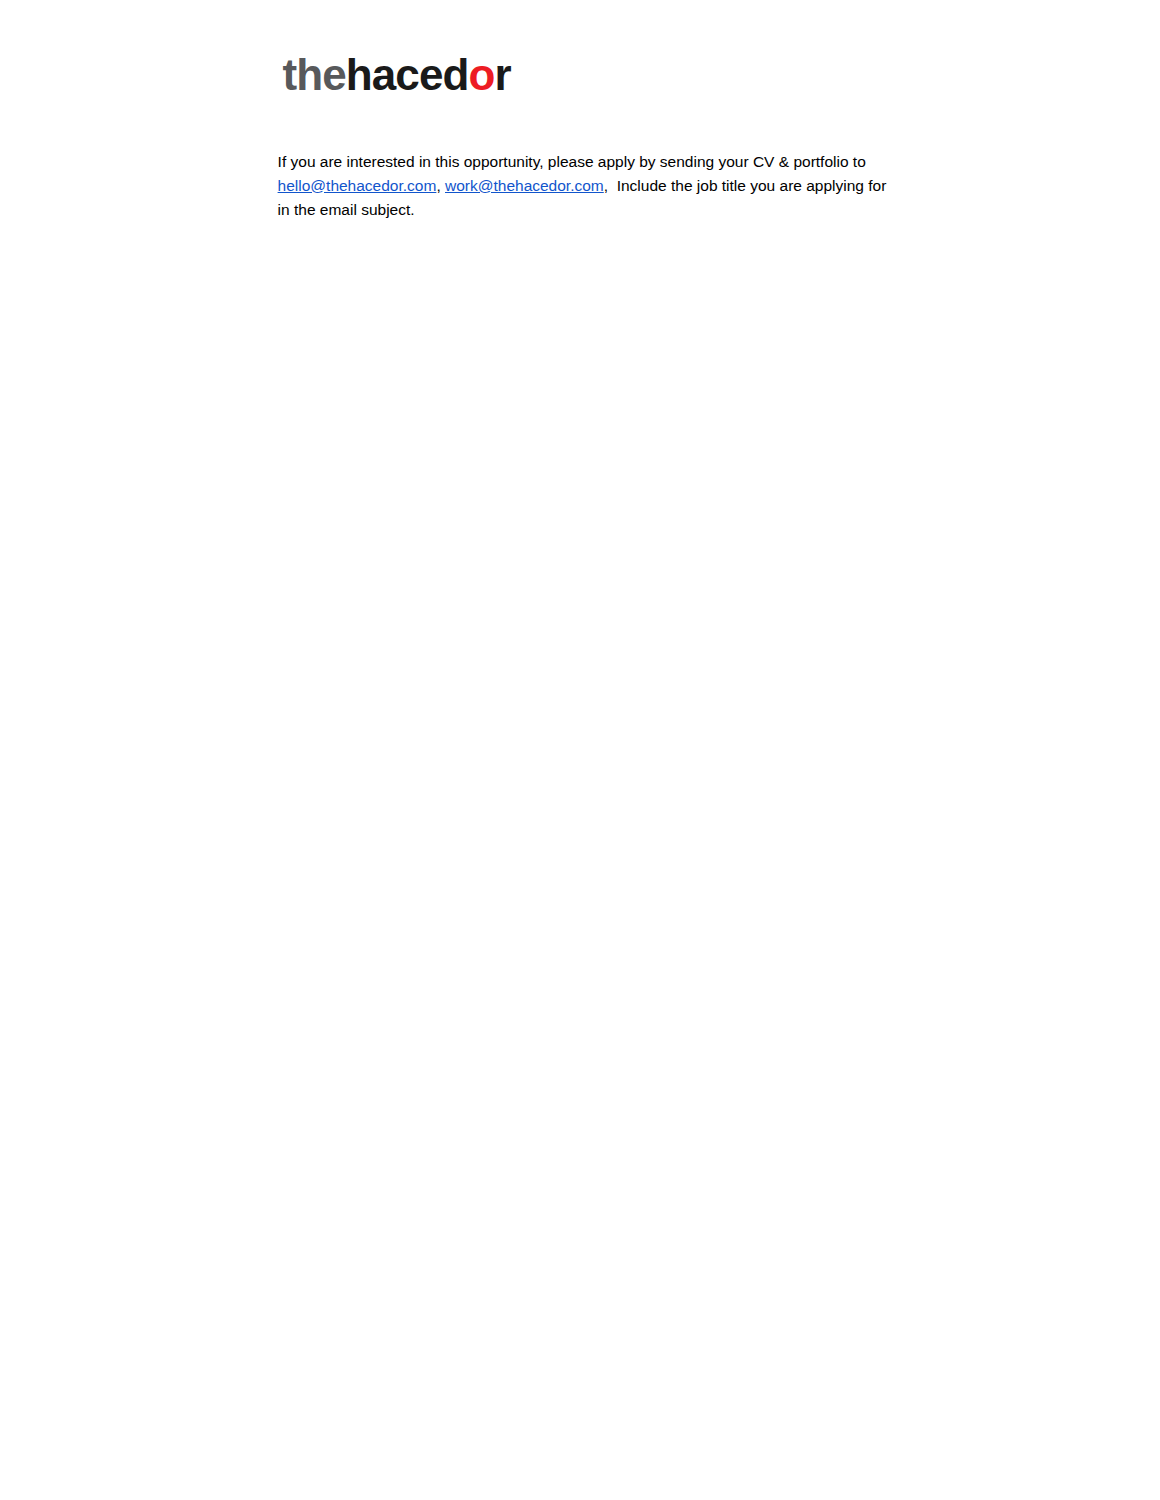the haced or
If you are interested in this opportunity, please apply by sending your CV & portfolio to hello@thehacedor.com, work@thehacedor.com, Include the job title you are applying for in the email subject.